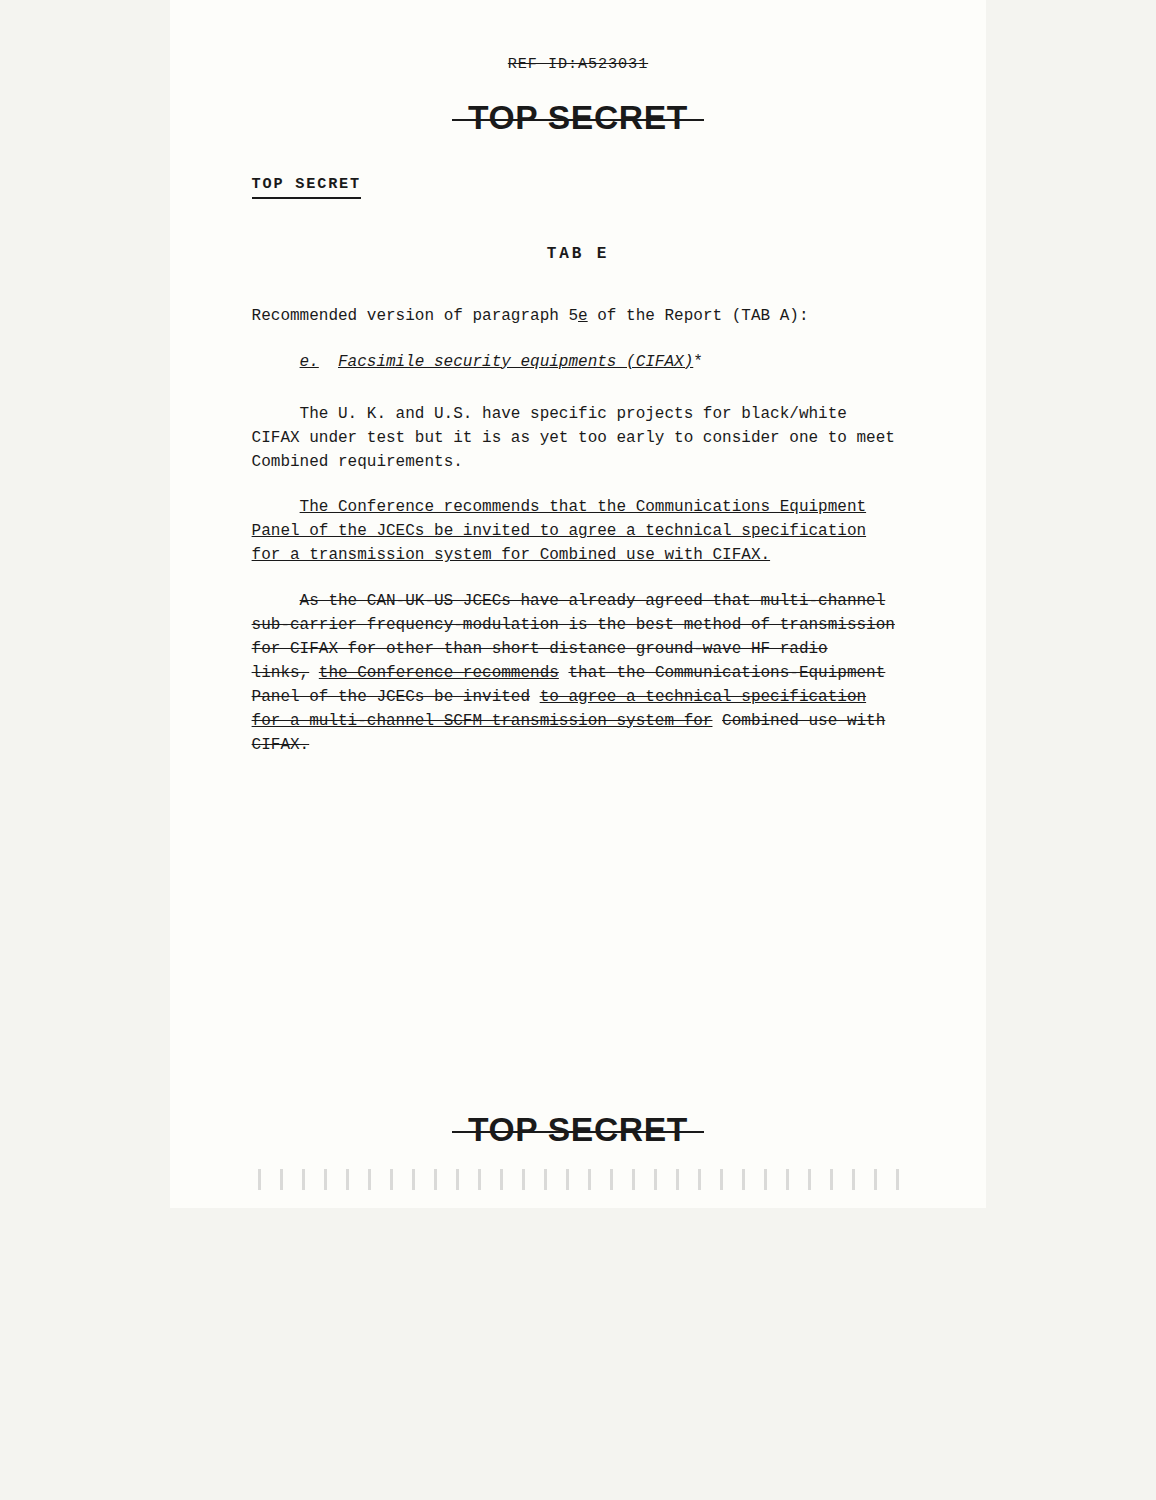REF ID:A523031
TOP SECRET
TOP SECRET
TAB E
Recommended version of paragraph 5e of the Report (TAB A):
e. Facsimile security equipments (CIFAX)*
The U. K. and U.S. have specific projects for black/white CIFAX under test but it is as yet too early to consider one to meet Combined requirements.
The Conference recommends that the Communications Equipment Panel of the JCECs be invited to agree a technical specification for a transmission system for Combined use with CIFAX.
As the CAN-UK-US JCECs have already agreed that multi-channel sub-carrier frequency-modulation is the best method of transmission for CIFAX for other than short distance ground-wave HF radio links, the Conference recommends that the Communications-Equipment Panel of the JCECs be invited to agree a technical specification for a multi-channel SCFM transmission system for Combined use with CIFAX.
TOP SECRET